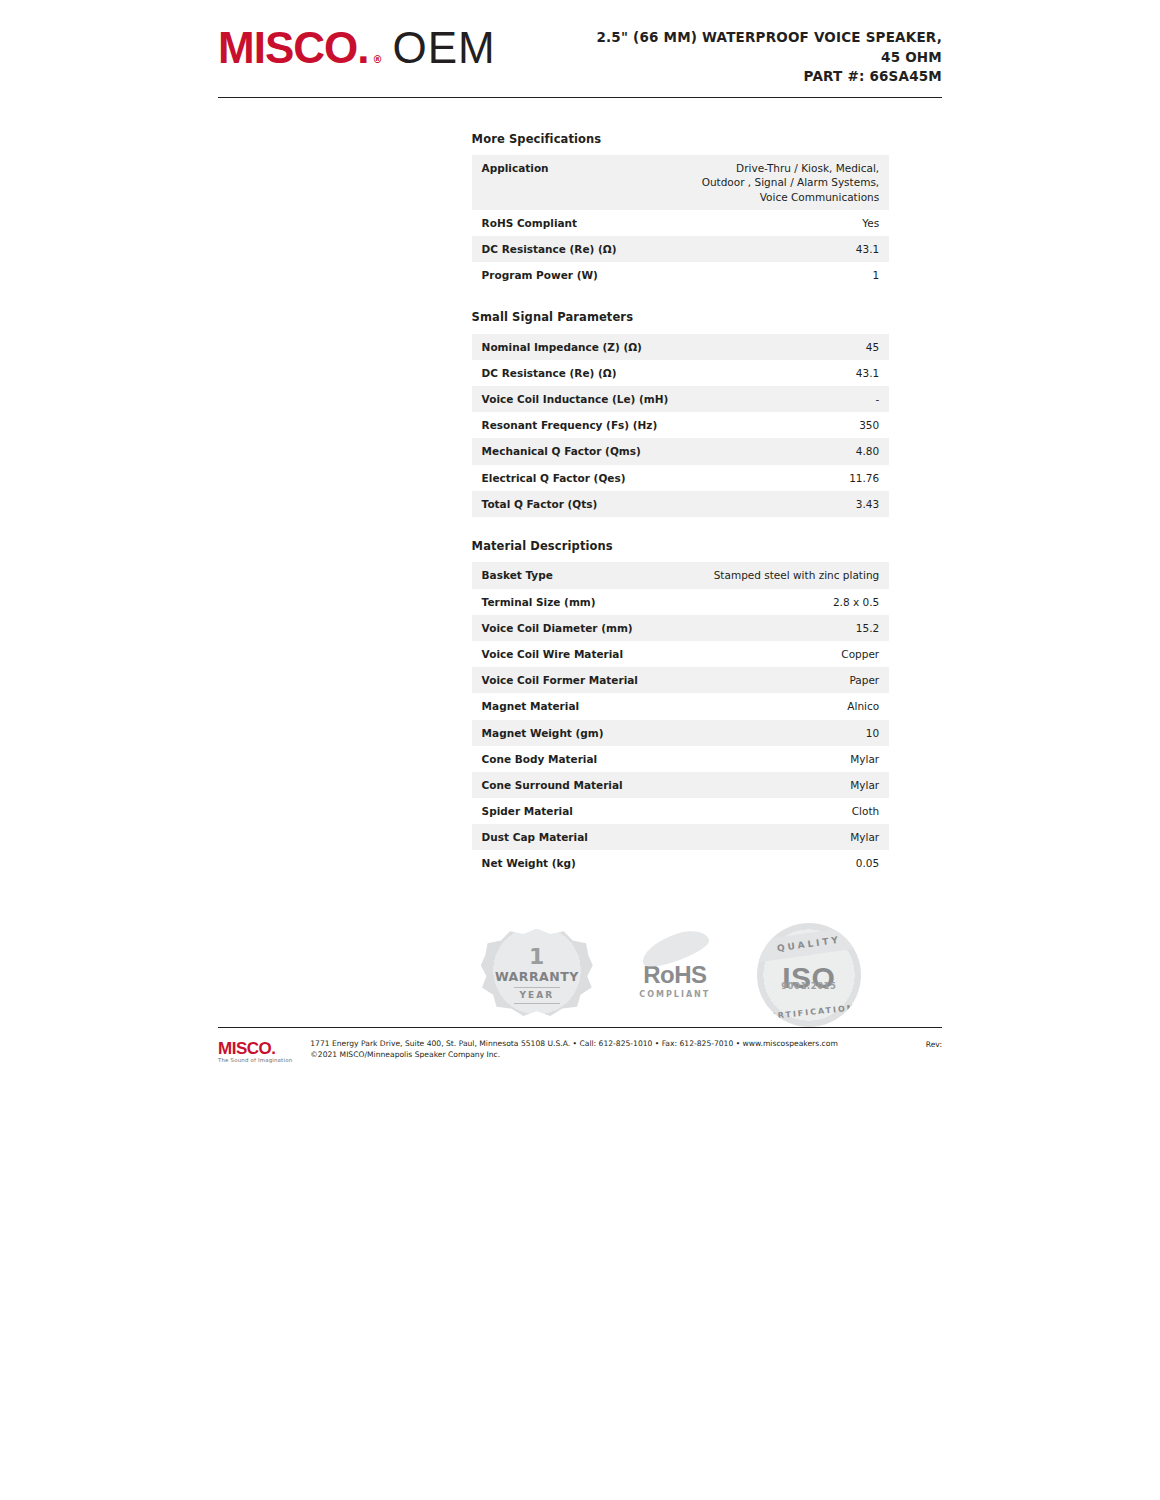MISCO.® OEM
2.5" (66 MM) WATERPROOF VOICE SPEAKER, 45 OHM
PART #: 66SA45M
More Specifications
| Application | Drive-Thru / Kiosk, Medical, Outdoor , Signal / Alarm Systems, Voice Communications |
| RoHS Compliant | Yes |
| DC Resistance (Re) (Ω) | 43.1 |
| Program Power (W) | 1 |
Small Signal Parameters
| Nominal Impedance (Z) (Ω) | 45 |
| DC Resistance (Re) (Ω) | 43.1 |
| Voice Coil Inductance (Le) (mH) | - |
| Resonant Frequency (Fs) (Hz) | 350 |
| Mechanical Q Factor (Qms) | 4.80 |
| Electrical Q Factor (Qes) | 11.76 |
| Total Q Factor (Qts) | 3.43 |
Material Descriptions
| Basket Type | Stamped steel with zinc plating |
| Terminal Size (mm) | 2.8 x 0.5 |
| Voice Coil Diameter (mm) | 15.2 |
| Voice Coil Wire Material | Copper |
| Voice Coil Former Material | Paper |
| Magnet Material | Alnico |
| Magnet Weight (gm) | 10 |
| Cone Body Material | Mylar |
| Cone Surround Material | Mylar |
| Spider Material | Cloth |
| Dust Cap Material | Mylar |
| Net Weight (kg) | 0.05 |
1
WARRANTY
YEAR
RoHS
COMPLIANT
QUALITY
ISO
9001:2015
CERTIFICATION
MISCO.
The Sound of Imagination
1771 Energy Park Drive, Suite 400, St. Paul, Minnesota 55108 U.S.A. • Call: 612-825-1010 • Fax: 612-825-7010 • www.miscospeakers.com
©2021 MISCO/Minneapolis Speaker Company Inc.
Rev: